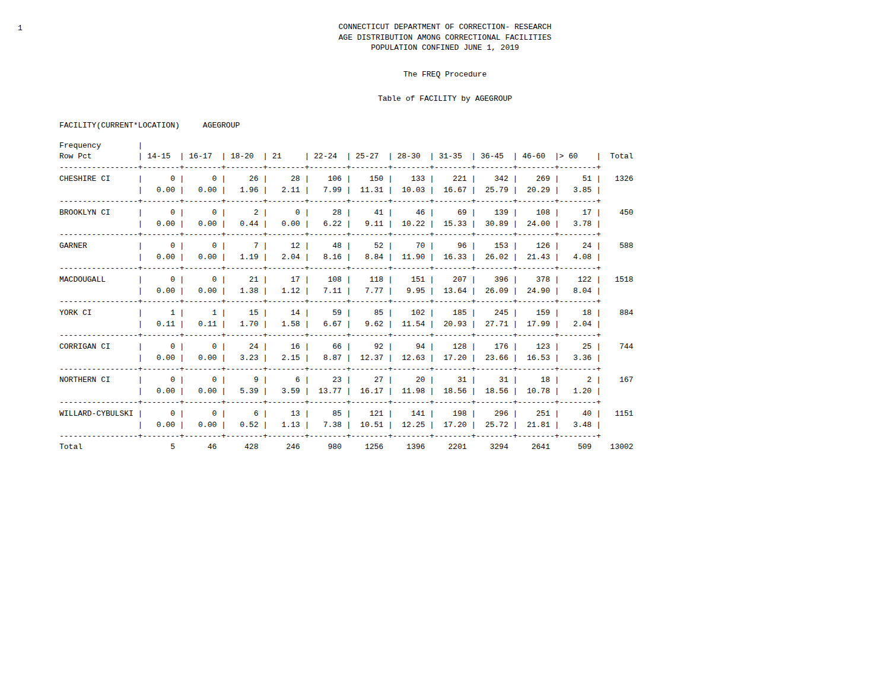1
CONNECTICUT DEPARTMENT OF CORRECTION- RESEARCH
AGE DISTRIBUTION AMONG CORRECTIONAL FACILITIES
POPULATION CONFINED JUNE 1, 2019
The FREQ Procedure
Table of FACILITY by AGEGROUP
FACILITY(CURRENT*LOCATION) AGEGROUP
Frequency        |
Row Pct          | 14-15  | 16-17  | 18-20  | 21     | 22-24  | 25-27  | 28-30  | 31-35  | 36-45  | 46-60  |> 60    |  Total
-----------------+--------+--------+--------+--------+--------+--------+--------+--------+--------+--------+--------+
CHESHIRE CI      |      0 |      0 |     26 |     28 |    106 |    150 |    133 |    221 |    342 |    269 |     51 |   1326
                 |   0.00 |   0.00 |   1.96 |   2.11 |   7.99 |  11.31 |  10.03 |  16.67 |  25.79 |  20.29 |   3.85 |
-----------------+--------+--------+--------+--------+--------+--------+--------+--------+--------+--------+--------+
BROOKLYN CI      |      0 |      0 |      2 |      0 |     28 |     41 |     46 |     69 |    139 |    108 |     17 |    450
                 |   0.00 |   0.00 |   0.44 |   0.00 |   6.22 |   9.11 |  10.22 |  15.33 |  30.89 |  24.00 |   3.78 |
-----------------+--------+--------+--------+--------+--------+--------+--------+--------+--------+--------+--------+
GARNER           |      0 |      0 |      7 |     12 |     48 |     52 |     70 |     96 |    153 |    126 |     24 |    588
                 |   0.00 |   0.00 |   1.19 |   2.04 |   8.16 |   8.84 |  11.90 |  16.33 |  26.02 |  21.43 |   4.08 |
-----------------+--------+--------+--------+--------+--------+--------+--------+--------+--------+--------+--------+
MACDOUGALL       |      0 |      0 |     21 |     17 |    108 |    118 |    151 |    207 |    396 |    378 |    122 |   1518
                 |   0.00 |   0.00 |   1.38 |   1.12 |   7.11 |   7.77 |   9.95 |  13.64 |  26.09 |  24.90 |   8.04 |
-----------------+--------+--------+--------+--------+--------+--------+--------+--------+--------+--------+--------+
YORK CI          |      1 |      1 |     15 |     14 |     59 |     85 |    102 |    185 |    245 |    159 |     18 |    884
                 |   0.11 |   0.11 |   1.70 |   1.58 |   6.67 |   9.62 |  11.54 |  20.93 |  27.71 |  17.99 |   2.04 |
-----------------+--------+--------+--------+--------+--------+--------+--------+--------+--------+--------+--------+
CORRIGAN CI      |      0 |      0 |     24 |     16 |     66 |     92 |     94 |    128 |    176 |    123 |     25 |    744
                 |   0.00 |   0.00 |   3.23 |   2.15 |   8.87 |  12.37 |  12.63 |  17.20 |  23.66 |  16.53 |   3.36 |
-----------------+--------+--------+--------+--------+--------+--------+--------+--------+--------+--------+--------+
NORTHERN CI      |      0 |      0 |      9 |      6 |     23 |     27 |     20 |     31 |     31 |     18 |      2 |    167
                 |   0.00 |   0.00 |   5.39 |   3.59 |  13.77 |  16.17 |  11.98 |  18.56 |  18.56 |  10.78 |   1.20 |
-----------------+--------+--------+--------+--------+--------+--------+--------+--------+--------+--------+--------+
WILLARD-CYBULSKI |      0 |      0 |      6 |     13 |     85 |    121 |    141 |    198 |    296 |    251 |     40 |   1151
                 |   0.00 |   0.00 |   0.52 |   1.13 |   7.38 |  10.51 |  12.25 |  17.20 |  25.72 |  21.81 |   3.48 |
-----------------+--------+--------+--------+--------+--------+--------+--------+--------+--------+--------+--------+
Total                   5       46      428      246      980     1256     1396     2201     3294     2641      509    13002